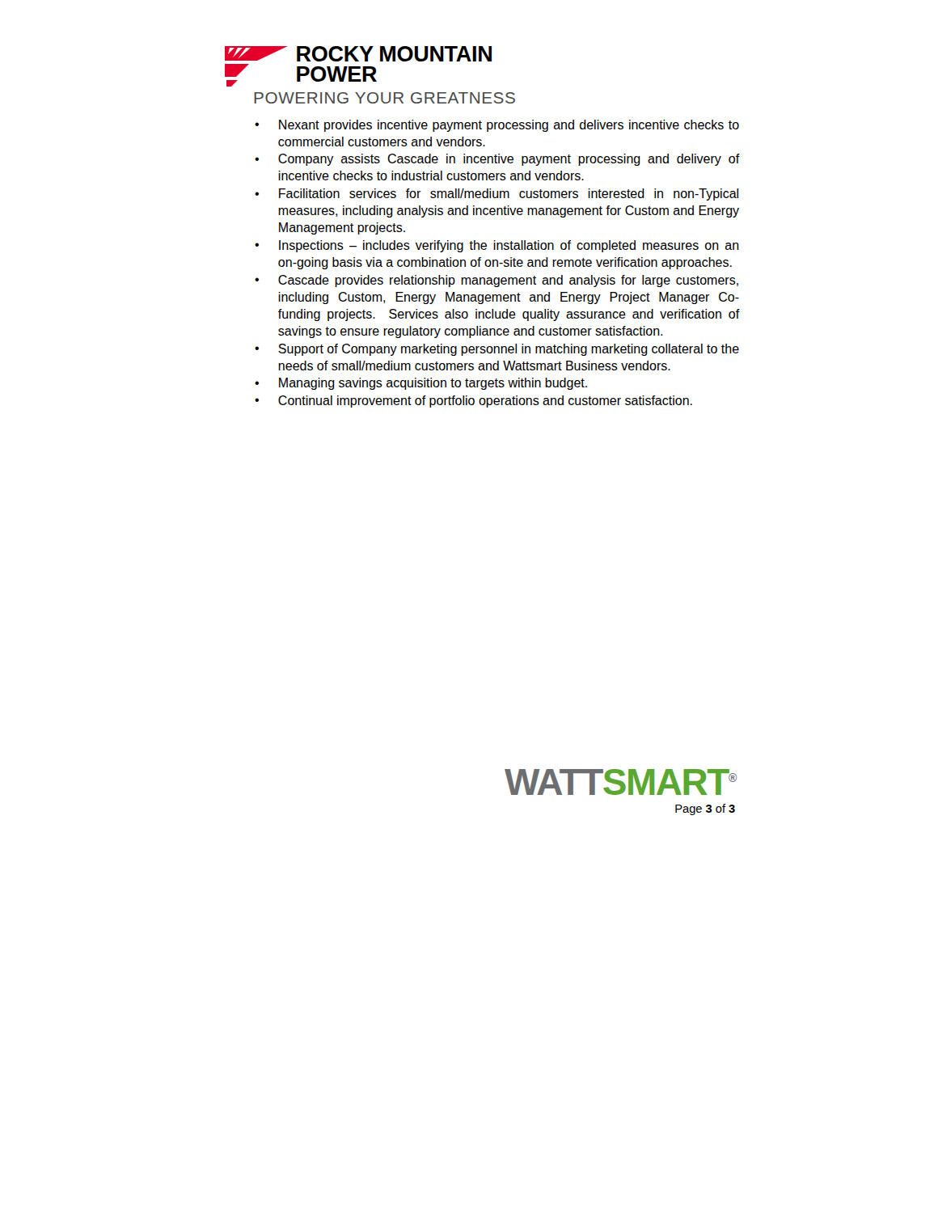ROCKY MOUNTAIN
POWER
POWERING YOUR GREATNESS
Nexant provides incentive payment processing and delivers incentive checks to commercial customers and vendors.
Company assists Cascade in incentive payment processing and delivery of incentive checks to industrial customers and vendors.
Facilitation services for small/medium customers interested in non-Typical measures, including analysis and incentive management for Custom and Energy Management projects.
Inspections – includes verifying the installation of completed measures on an on-going basis via a combination of on-site and remote verification approaches.
Cascade provides relationship management and analysis for large customers, including Custom, Energy Management and Energy Project Manager Co-funding projects. Services also include quality assurance and verification of savings to ensure regulatory compliance and customer satisfaction.
Support of Company marketing personnel in matching marketing collateral to the needs of small/medium customers and Wattsmart Business vendors.
Managing savings acquisition to targets within budget.
Continual improvement of portfolio operations and customer satisfaction.
WATT SMART®
Page 3 of 3